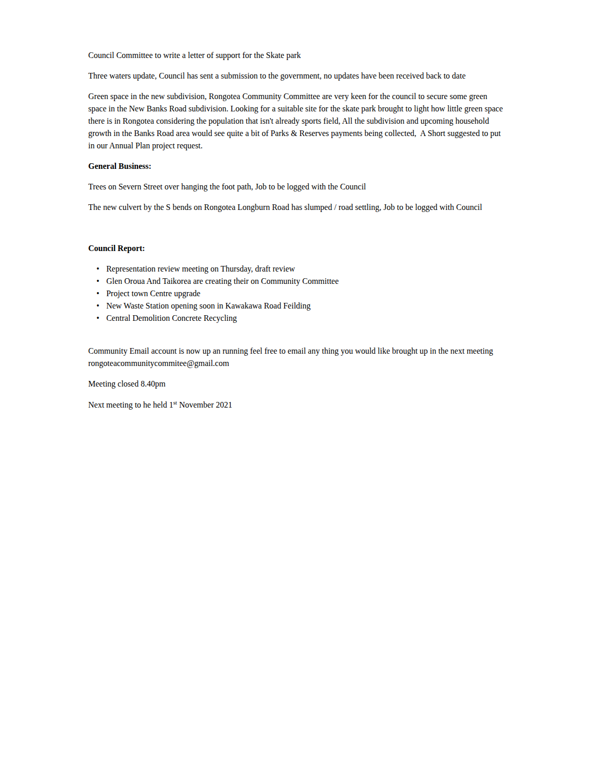Council Committee to write a letter of support for the Skate park
Three waters update, Council has sent a submission to the government, no updates have been received back to date
Green space in the new subdivision, Rongotea Community Committee are very keen for the council to secure some green space in the New Banks Road subdivision. Looking for a suitable site for the skate park brought to light how little green space there is in Rongotea considering the population that isn't already sports field, All the subdivision and upcoming household growth in the Banks Road area would see quite a bit of Parks & Reserves payments being collected, A Short suggested to put in our Annual Plan project request.
General Business:
Trees on Severn Street over hanging the foot path, Job to be logged with the Council
The new culvert by the S bends on Rongotea Longburn Road has slumped / road settling, Job to be logged with Council
Council Report:
Representation review meeting on Thursday, draft review
Glen Oroua And Taikorea are creating their on Community Committee
Project town Centre upgrade
New Waste Station opening soon in Kawakawa Road Feilding
Central Demolition Concrete Recycling
Community Email account is now up an running feel free to email any thing you would like brought up in the next meeting rongoteacommunitycommitee@gmail.com
Meeting closed 8.40pm
Next meeting to he held 1st November 2021